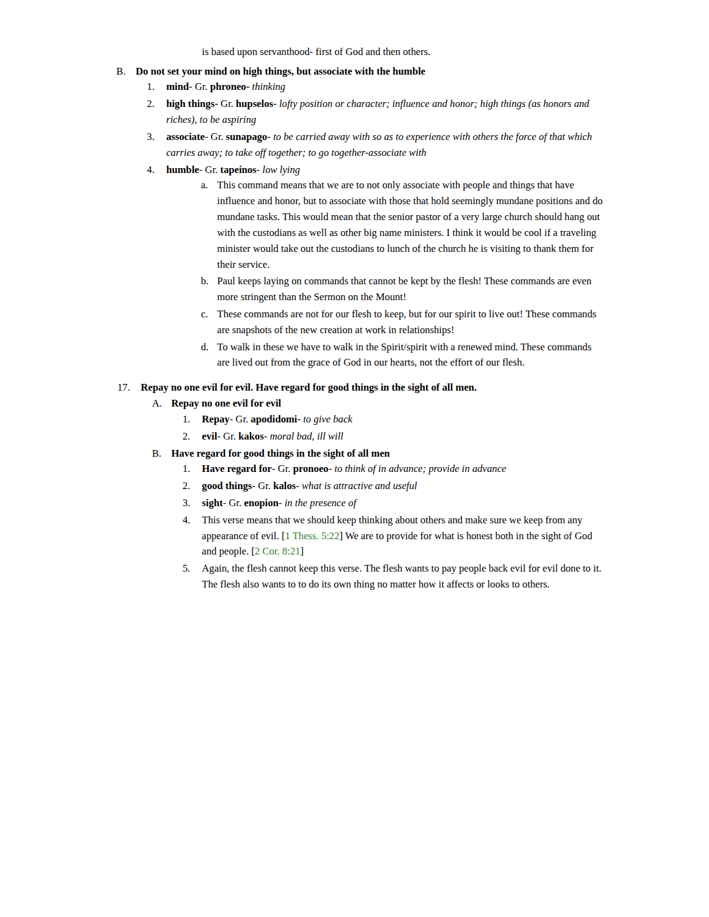is based upon servanthood- first of God and then others.
B. Do not set your mind on high things, but associate with the humble
1. mind- Gr. phroneo- thinking
2. high things- Gr. hupselos- lofty position or character; influence and honor; high things (as honors and riches), to be aspiring
3. associate- Gr. sunapago- to be carried away with so as to experience with others the force of that which carries away; to take off together; to go together-associate with
4. humble- Gr. tapeinos- low lying
a. This command means that we are to not only associate with people and things that have influence and honor, but to associate with those that hold seemingly mundane positions and do mundane tasks. This would mean that the senior pastor of a very large church should hang out with the custodians as well as other big name ministers. I think it would be cool if a traveling minister would take out the custodians to lunch of the church he is visiting to thank them for their service.
b. Paul keeps laying on commands that cannot be kept by the flesh! These commands are even more stringent than the Sermon on the Mount!
c. These commands are not for our flesh to keep, but for our spirit to live out! These commands are snapshots of the new creation at work in relationships!
d. To walk in these we have to walk in the Spirit/spirit with a renewed mind. These commands are lived out from the grace of God in our hearts, not the effort of our flesh.
17. Repay no one evil for evil. Have regard for good things in the sight of all men.
A. Repay no one evil for evil
1. Repay- Gr. apodidomi- to give back
2. evil- Gr. kakos- moral bad, ill will
B. Have regard for good things in the sight of all men
1. Have regard for- Gr. pronoeo- to think of in advance; provide in advance
2. good things- Gr. kalos- what is attractive and useful
3. sight- Gr. enopion- in the presence of
4. This verse means that we should keep thinking about others and make sure we keep from any appearance of evil. [1 Thess. 5:22] We are to provide for what is honest both in the sight of God and people. [2 Cor. 8:21]
5. Again, the flesh cannot keep this verse. The flesh wants to pay people back evil for evil done to it. The flesh also wants to to do its own thing no matter how it affects or looks to others.